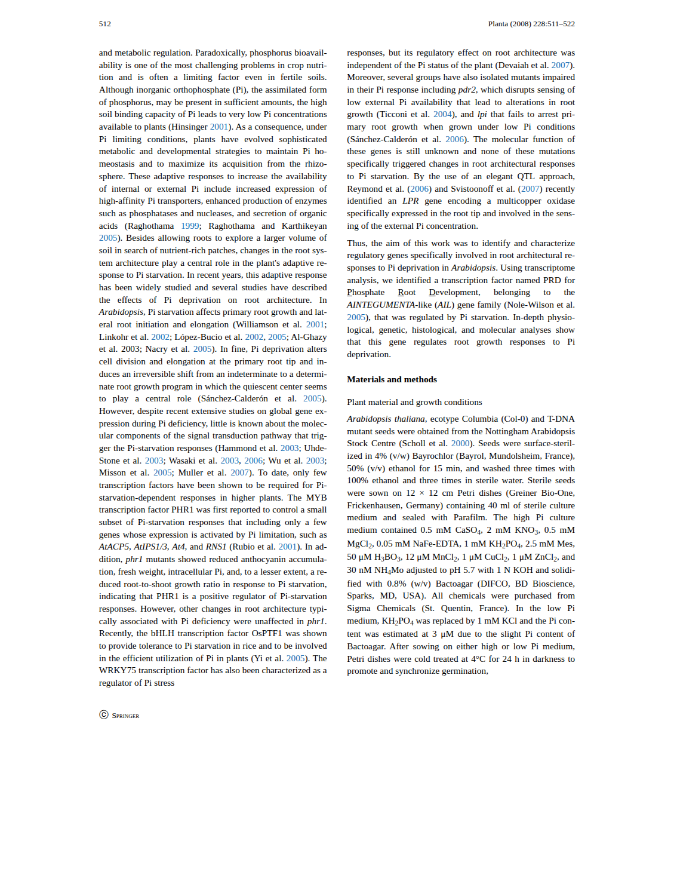512 Planta (2008) 228:511–522
and metabolic regulation. Paradoxically, phosphorus bioavailability is one of the most challenging problems in crop nutrition and is often a limiting factor even in fertile soils. Although inorganic orthophosphate (Pi), the assimilated form of phosphorus, may be present in sufficient amounts, the high soil binding capacity of Pi leads to very low Pi concentrations available to plants (Hinsinger 2001). As a consequence, under Pi limiting conditions, plants have evolved sophisticated metabolic and developmental strategies to maintain Pi homeostasis and to maximize its acquisition from the rhizosphere. These adaptive responses to increase the availability of internal or external Pi include increased expression of high-affinity Pi transporters, enhanced production of enzymes such as phosphatases and nucleases, and secretion of organic acids (Raghothama 1999; Raghothama and Karthikeyan 2005). Besides allowing roots to explore a larger volume of soil in search of nutrient-rich patches, changes in the root system architecture play a central role in the plant's adaptive response to Pi starvation. In recent years, this adaptive response has been widely studied and several studies have described the effects of Pi deprivation on root architecture. In Arabidopsis, Pi starvation affects primary root growth and lateral root initiation and elongation (Williamson et al. 2001; Linkohr et al. 2002; López-Bucio et al. 2002, 2005; Al-Ghazy et al. 2003; Nacry et al. 2005). In fine, Pi deprivation alters cell division and elongation at the primary root tip and induces an irreversible shift from an indeterminate to a determinate root growth program in which the quiescent center seems to play a central role (Sánchez-Calderón et al. 2005). However, despite recent extensive studies on global gene expression during Pi deficiency, little is known about the molecular components of the signal transduction pathway that trigger the Pi-starvation responses (Hammond et al. 2003; Uhde-Stone et al. 2003; Wasaki et al. 2003, 2006; Wu et al. 2003; Misson et al. 2005; Muller et al. 2007). To date, only few transcription factors have been shown to be required for Pi-starvation-dependent responses in higher plants. The MYB transcription factor PHR1 was first reported to control a small subset of Pi-starvation responses that including only a few genes whose expression is activated by Pi limitation, such as AtACP5, AtIPS1/3, At4, and RNS1 (Rubio et al. 2001). In addition, phr1 mutants showed reduced anthocyanin accumulation, fresh weight, intracellular Pi, and, to a lesser extent, a reduced root-to-shoot growth ratio in response to Pi starvation, indicating that PHR1 is a positive regulator of Pi-starvation responses. However, other changes in root architecture typically associated with Pi deficiency were unaffected in phr1. Recently, the bHLH transcription factor OsPTF1 was shown to provide tolerance to Pi starvation in rice and to be involved in the efficient utilization of Pi in plants (Yi et al. 2005). The WRKY75 transcription factor has also been characterized as a regulator of Pi stress
responses, but its regulatory effect on root architecture was independent of the Pi status of the plant (Devaiah et al. 2007). Moreover, several groups have also isolated mutants impaired in their Pi response including pdr2, which disrupts sensing of low external Pi availability that lead to alterations in root growth (Ticconi et al. 2004), and lpi that fails to arrest primary root growth when grown under low Pi conditions (Sánchez-Calderón et al. 2006). The molecular function of these genes is still unknown and none of these mutations specifically triggered changes in root architectural responses to Pi starvation. By the use of an elegant QTL approach, Reymond et al. (2006) and Svistoonoff et al. (2007) recently identified an LPR gene encoding a multicopper oxidase specifically expressed in the root tip and involved in the sensing of the external Pi concentration.
Thus, the aim of this work was to identify and characterize regulatory genes specifically involved in root architectural responses to Pi deprivation in Arabidopsis. Using transcriptome analysis, we identified a transcription factor named PRD for Phosphate Root Development, belonging to the AINTEGUMENTA-like (AIL) gene family (Nole-Wilson et al. 2005), that was regulated by Pi starvation. In-depth physiological, genetic, histological, and molecular analyses show that this gene regulates root growth responses to Pi deprivation.
Materials and methods
Plant material and growth conditions
Arabidopsis thaliana, ecotype Columbia (Col-0) and T-DNA mutant seeds were obtained from the Nottingham Arabidopsis Stock Centre (Scholl et al. 2000). Seeds were surface-sterilized in 4% (v/w) Bayrochlor (Bayrol, Mundolsheim, France), 50% (v/v) ethanol for 15 min, and washed three times with 100% ethanol and three times in sterile water. Sterile seeds were sown on 12 × 12 cm Petri dishes (Greiner Bio-One, Frickenhausen, Germany) containing 40 ml of sterile culture medium and sealed with Parafilm. The high Pi culture medium contained 0.5 mM CaSO4, 2 mM KNO3, 0.5 mM MgCl2, 0.05 mM NaFe-EDTA, 1 mM KH2PO4, 2.5 mM Mes, 50 μM H3BO3, 12 μM MnCl2, 1 μM CuCl2, 1 μM ZnCl2, and 30 nM NH4Mo adjusted to pH 5.7 with 1 N KOH and solidified with 0.8% (w/v) Bactoagar (DIFCO, BD Bioscience, Sparks, MD, USA). All chemicals were purchased from Sigma Chemicals (St. Quentin, France). In the low Pi medium, KH2PO4 was replaced by 1 mM KCl and the Pi content was estimated at 3 μM due to the slight Pi content of Bactoagar. After sowing on either high or low Pi medium, Petri dishes were cold treated at 4°C for 24 h in darkness to promote and synchronize germination,
ⓒSpringer